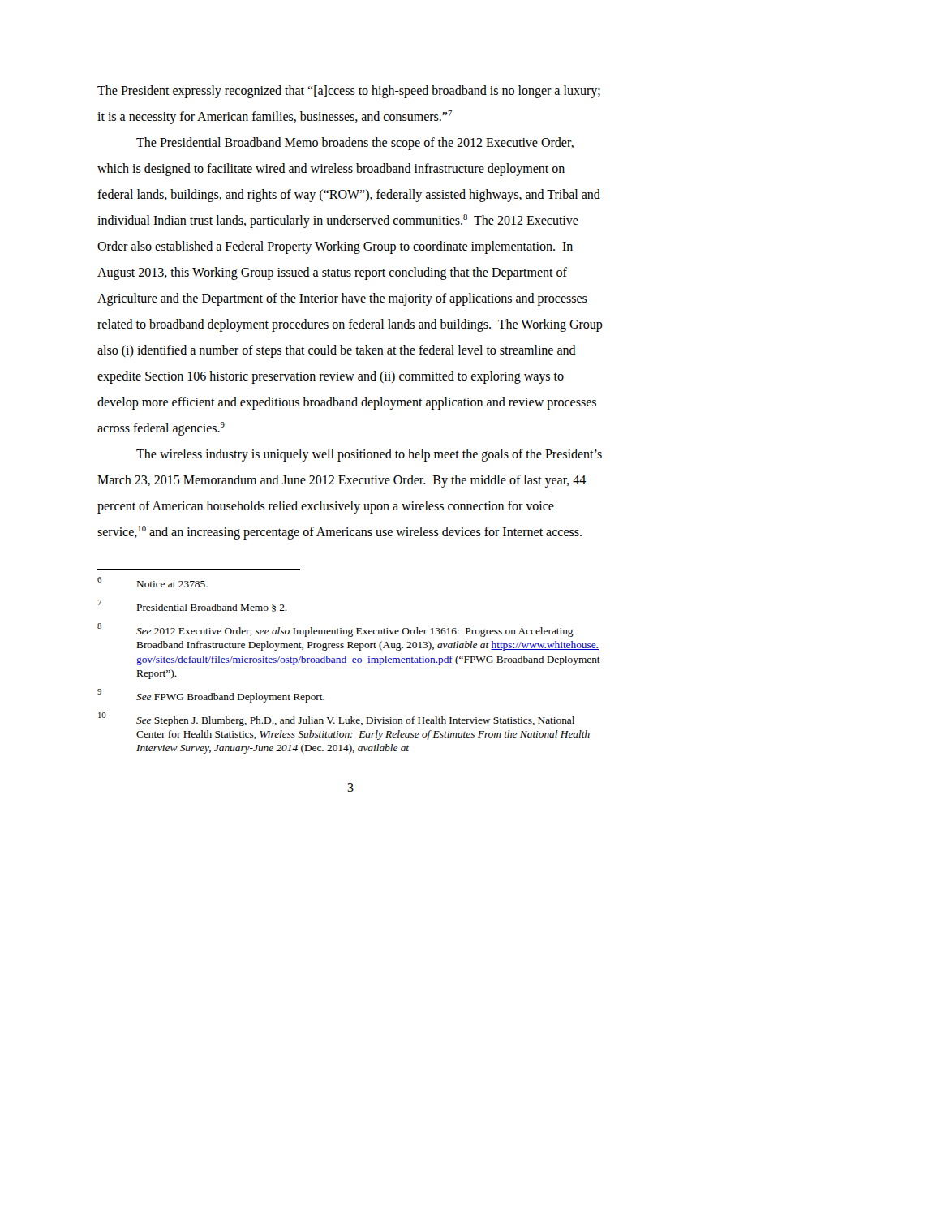The President expressly recognized that “[a]ccess to high-speed broadband is no longer a luxury; it is a necessity for American families, businesses, and consumers.”7
The Presidential Broadband Memo broadens the scope of the 2012 Executive Order, which is designed to facilitate wired and wireless broadband infrastructure deployment on federal lands, buildings, and rights of way (“ROW”), federally assisted highways, and Tribal and individual Indian trust lands, particularly in underserved communities.8 The 2012 Executive Order also established a Federal Property Working Group to coordinate implementation. In August 2013, this Working Group issued a status report concluding that the Department of Agriculture and the Department of the Interior have the majority of applications and processes related to broadband deployment procedures on federal lands and buildings. The Working Group also (i) identified a number of steps that could be taken at the federal level to streamline and expedite Section 106 historic preservation review and (ii) committed to exploring ways to develop more efficient and expeditious broadband deployment application and review processes across federal agencies.9
The wireless industry is uniquely well positioned to help meet the goals of the President’s March 23, 2015 Memorandum and June 2012 Executive Order. By the middle of last year, 44 percent of American households relied exclusively upon a wireless connection for voice service,10 and an increasing percentage of Americans use wireless devices for Internet access.
6 Notice at 23785.
7 Presidential Broadband Memo § 2.
8 See 2012 Executive Order; see also Implementing Executive Order 13616: Progress on Accelerating Broadband Infrastructure Deployment, Progress Report (Aug. 2013), available at https://www.whitehouse.gov/sites/default/files/microsites/ostp/broadband_eo_implementation.pdf (“FPWG Broadband Deployment Report”).
9 See FPWG Broadband Deployment Report.
10 See Stephen J. Blumberg, Ph.D., and Julian V. Luke, Division of Health Interview Statistics, National Center for Health Statistics, Wireless Substitution: Early Release of Estimates From the National Health Interview Survey, January-June 2014 (Dec. 2014), available at
3